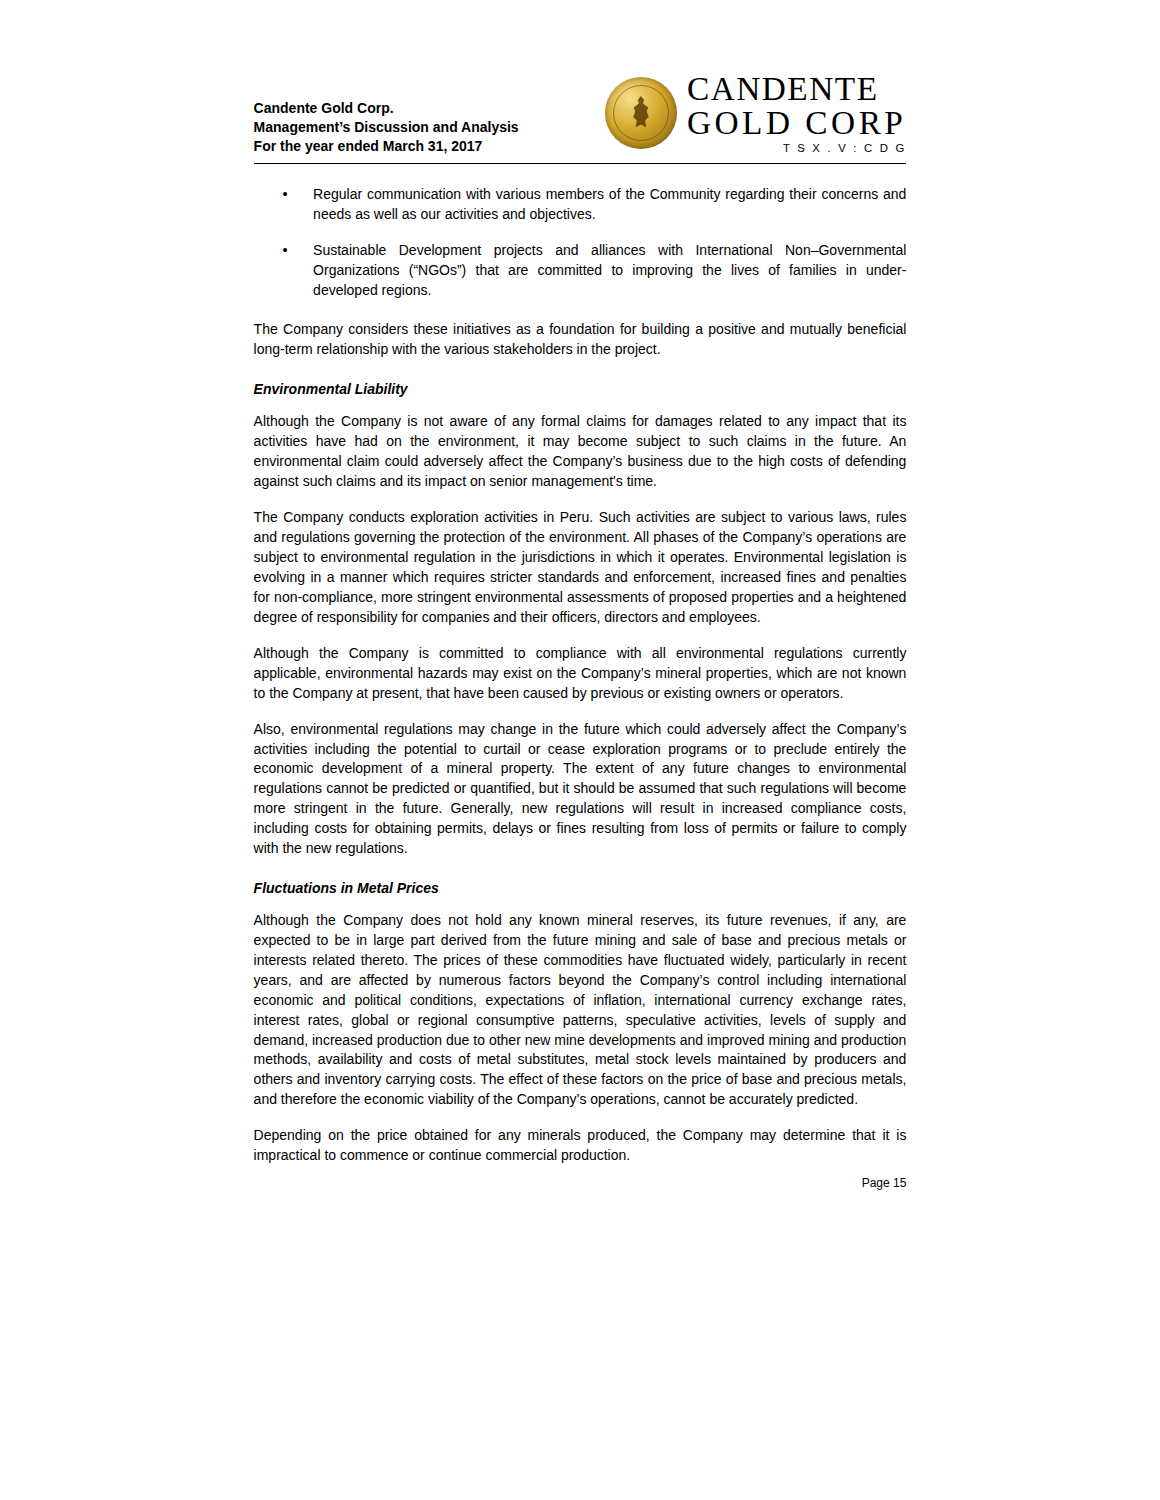Candente Gold Corp.
Management’s Discussion and Analysis
For the year ended March 31, 2017
CANDENTE
GOLD CORP
T S X . V : C D G
Regular communication with various members of the Community regarding their concerns and needs as well as our activities and objectives.
Sustainable Development projects and alliances with International Non–Governmental Organizations (“NGOs”) that are committed to improving the lives of families in under-developed regions.
The Company considers these initiatives as a foundation for building a positive and mutually beneficial long-term relationship with the various stakeholders in the project.
Environmental Liability
Although the Company is not aware of any formal claims for damages related to any impact that its activities have had on the environment, it may become subject to such claims in the future. An environmental claim could adversely affect the Company’s business due to the high costs of defending against such claims and its impact on senior management's time.
The Company conducts exploration activities in Peru. Such activities are subject to various laws, rules and regulations governing the protection of the environment. All phases of the Company’s operations are subject to environmental regulation in the jurisdictions in which it operates. Environmental legislation is evolving in a manner which requires stricter standards and enforcement, increased fines and penalties for non-compliance, more stringent environmental assessments of proposed properties and a heightened degree of responsibility for companies and their officers, directors and employees.
Although the Company is committed to compliance with all environmental regulations currently applicable, environmental hazards may exist on the Company’s mineral properties, which are not known to the Company at present, that have been caused by previous or existing owners or operators.
Also, environmental regulations may change in the future which could adversely affect the Company’s activities including the potential to curtail or cease exploration programs or to preclude entirely the economic development of a mineral property. The extent of any future changes to environmental regulations cannot be predicted or quantified, but it should be assumed that such regulations will become more stringent in the future. Generally, new regulations will result in increased compliance costs, including costs for obtaining permits, delays or fines resulting from loss of permits or failure to comply with the new regulations.
Fluctuations in Metal Prices
Although the Company does not hold any known mineral reserves, its future revenues, if any, are expected to be in large part derived from the future mining and sale of base and precious metals or interests related thereto. The prices of these commodities have fluctuated widely, particularly in recent years, and are affected by numerous factors beyond the Company’s control including international economic and political conditions, expectations of inflation, international currency exchange rates, interest rates, global or regional consumptive patterns, speculative activities, levels of supply and demand, increased production due to other new mine developments and improved mining and production methods, availability and costs of metal substitutes, metal stock levels maintained by producers and others and inventory carrying costs. The effect of these factors on the price of base and precious metals, and therefore the economic viability of the Company’s operations, cannot be accurately predicted.
Depending on the price obtained for any minerals produced, the Company may determine that it is impractical to commence or continue commercial production.
Page 15